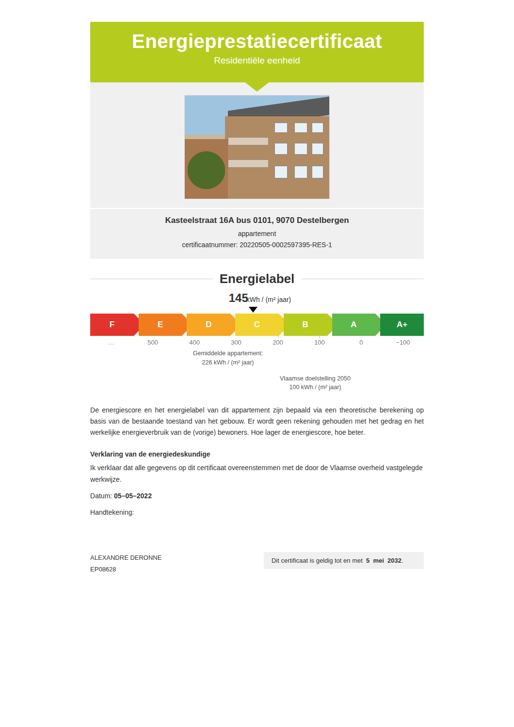Energieprestatiecertificaat
Residentiële eenheid
Kasteelstraat 16A bus 0101, 9070 Destelbergen
appartement
certificaatnummer: 20220505-0002597395-RES-1
Energielabel
145 kWh / (m² jaar)
F
E
D
C
B
A
A+
…
500
400
300
200
100
0
−100
Gemiddelde appartement:
226 kWh / (m² jaar)
Vlaamse doelstelling 2050
100 kWh / (m² jaar)
De energiescore en het energielabel van dit appartement zijn bepaald via een theoretische berekening op basis van de bestaande toestand van het gebouw. Er wordt geen rekening gehouden met het gedrag en het werkelijke energieverbruik van de (vorige) bewoners. Hoe lager de energiescore, hoe beter.
Verklaring van de energiedeskundige
Ik verklaar dat alle gegevens op dit certificaat overeenstemmen met de door de Vlaamse overheid vastgelegde werkwijze.
Datum: 05–05–2022
Handtekening:
ALEXANDRE DERONNE
EP08628
Dit certificaat is geldig tot en met 5 mei 2032.